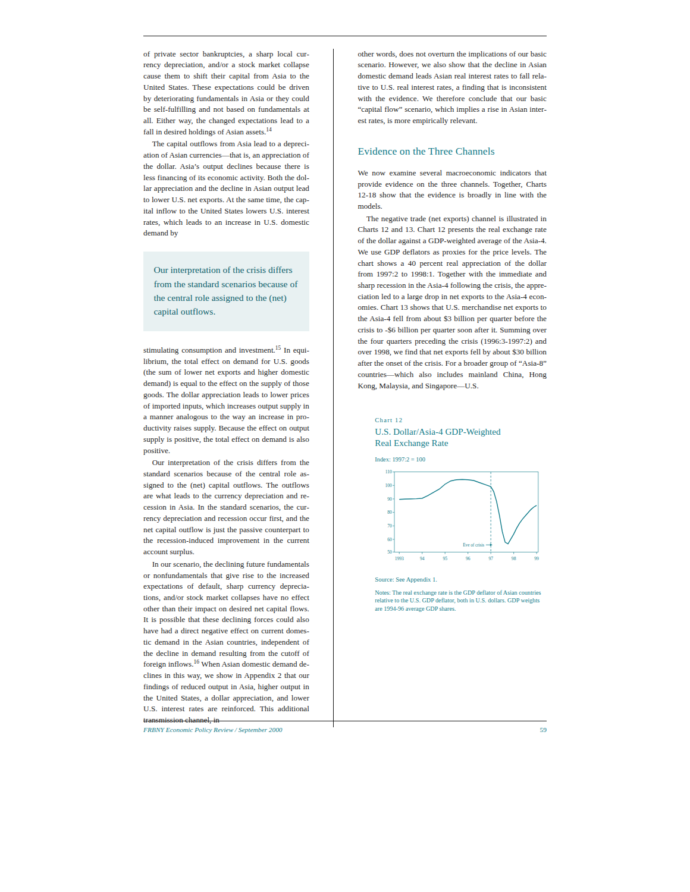of private sector bankruptcies, a sharp local currency depreciation, and/or a stock market collapse cause them to shift their capital from Asia to the United States. These expectations could be driven by deteriorating fundamentals in Asia or they could be self-fulfilling and not based on fundamentals at all. Either way, the changed expectations lead to a fall in desired holdings of Asian assets.14
The capital outflows from Asia lead to a depreciation of Asian currencies—that is, an appreciation of the dollar. Asia’s output declines because there is less financing of its economic activity. Both the dollar appreciation and the decline in Asian output lead to lower U.S. net exports. At the same time, the capital inflow to the United States lowers U.S. interest rates, which leads to an increase in U.S. domestic demand by
Our interpretation of the crisis differs from the standard scenarios because of the central role assigned to the (net) capital outflows.
stimulating consumption and investment.15 In equilibrium, the total effect on demand for U.S. goods (the sum of lower net exports and higher domestic demand) is equal to the effect on the supply of those goods. The dollar appreciation leads to lower prices of imported inputs, which increases output supply in a manner analogous to the way an increase in productivity raises supply. Because the effect on output supply is positive, the total effect on demand is also positive.
Our interpretation of the crisis differs from the standard scenarios because of the central role assigned to the (net) capital outflows. The outflows are what leads to the currency depreciation and recession in Asia. In the standard scenarios, the currency depreciation and recession occur first, and the net capital outflow is just the passive counterpart to the recession-induced improvement in the current account surplus.
In our scenario, the declining future fundamentals or nonfundamentals that give rise to the increased expectations of default, sharp currency depreciations, and/or stock market collapses have no effect other than their impact on desired net capital flows. It is possible that these declining forces could also have had a direct negative effect on current domestic demand in the Asian countries, independent of the decline in demand resulting from the cutoff of foreign inflows.16 When Asian domestic demand declines in this way, we show in Appendix 2 that our findings of reduced output in Asia, higher output in the United States, a dollar appreciation, and lower U.S. interest rates are reinforced. This additional transmission channel, in
other words, does not overturn the implications of our basic scenario. However, we also show that the decline in Asian domestic demand leads Asian real interest rates to fall relative to U.S. real interest rates, a finding that is inconsistent with the evidence. We therefore conclude that our basic “capital flow” scenario, which implies a rise in Asian interest rates, is more empirically relevant.
Evidence on the Three Channels
We now examine several macroeconomic indicators that provide evidence on the three channels. Together, Charts 12-18 show that the evidence is broadly in line with the models.
The negative trade (net exports) channel is illustrated in Charts 12 and 13. Chart 12 presents the real exchange rate of the dollar against a GDP-weighted average of the Asia-4. We use GDP deflators as proxies for the price levels. The chart shows a 40 percent real appreciation of the dollar from 1997:2 to 1998:1. Together with the immediate and sharp recession in the Asia-4 following the crisis, the appreciation led to a large drop in net exports to the Asia-4 economies. Chart 13 shows that U.S. merchandise net exports to the Asia-4 fell from about $3 billion per quarter before the crisis to -$6 billion per quarter soon after it. Summing over the four quarters preceding the crisis (1996:3-1997:2) and over 1998, we find that net exports fell by about $30 billion after the onset of the crisis. For a broader group of “Asia-8” countries—which also includes mainland China, Hong Kong, Malaysia, and Singapore—U.S.
Chart 12
U.S. Dollar/Asia-4 GDP-Weighted
Real Exchange Rate
Index: 1997:2 = 100
110 100 90 80 70 60 50 1993 94 95 96 97 98 99 Eve of crisis
Source: See Appendix 1.
Notes: The real exchange rate is the GDP deflator of Asian countries relative to the U.S. GDP deflator, both in U.S. dollars. GDP weights are 1994-96 average GDP shares.
FRBNY Economic Policy Review / September 2000 59